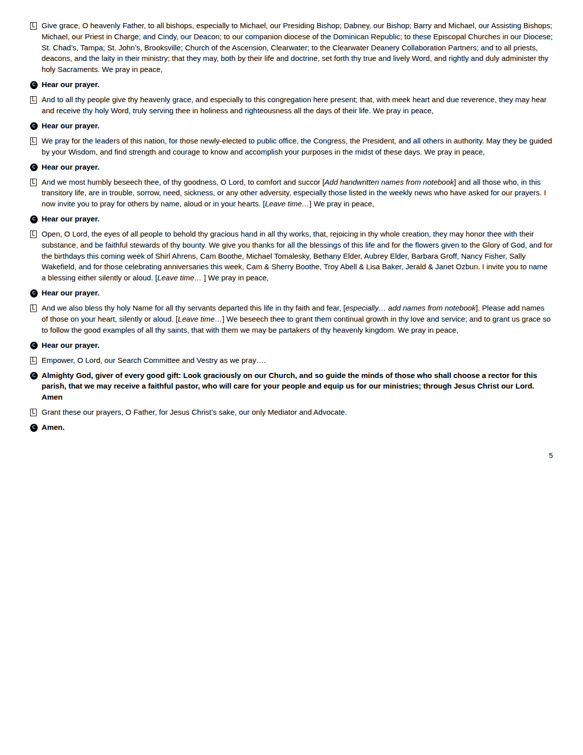L
Give grace, O heavenly Father, to all bishops, especially to Michael, our Presiding Bishop; Dabney, our Bishop; Barry and Michael, our Assisting Bishops; Michael, our Priest in Charge; and Cindy, our Deacon; to our companion diocese of the Dominican Republic; to these Episcopal Churches in our Diocese; St. Chad’s, Tampa; St. John’s, Brooksville; Church of the Ascension, Clearwater; to the Clearwater Deanery Collaboration Partners; and to all priests, deacons, and the laity in their ministry; that they may, both by their life and doctrine, set forth thy true and lively Word, and rightly and duly administer thy holy Sacraments. We pray in peace,
C
Hear our prayer.
L
And to all thy people give thy heavenly grace, and especially to this congregation here present; that, with meek heart and due reverence, they may hear and receive thy holy Word, truly serving thee in holiness and righteousness all the days of their life. We pray in peace,
C
Hear our prayer.
L
We pray for the leaders of this nation, for those newly-elected to public office, the Congress, the President, and all others in authority. May they be guided by your Wisdom, and find strength and courage to know and accomplish your purposes in the midst of these days. We pray in peace,
C
Hear our prayer.
L
And we most humbly beseech thee, of thy goodness, O Lord, to comfort and succor [Add handwritten names from notebook] and all those who, in this transitory life, are in trouble, sorrow, need, sickness, or any other adversity, especially those listed in the weekly news who have asked for our prayers. I now invite you to pray for others by name, aloud or in your hearts. [Leave time…] We pray in peace,
C
Hear our prayer.
L
Open, O Lord, the eyes of all people to behold thy gracious hand in all thy works, that, rejoicing in thy whole creation, they may honor thee with their substance, and be faithful stewards of thy bounty. We give you thanks for all the blessings of this life and for the flowers given to the Glory of God, and for the birthdays this coming week of Shirl Ahrens, Cam Boothe, Michael Tomalesky, Bethany Elder, Aubrey Elder, Barbara Groff, Nancy Fisher, Sally Wakefield, and for those celebrating anniversaries this week, Cam & Sherry Boothe, Troy Abell & Lisa Baker, Jerald & Janet Ozbun. I invite you to name a blessing either silently or aloud. [Leave time… ] We pray in peace,
C
Hear our prayer.
L
And we also bless thy holy Name for all thy servants departed this life in thy faith and fear, [especially… add names from notebook]. Please add names of those on your heart, silently or aloud. [Leave time…] We beseech thee to grant them continual growth in thy love and service; and to grant us grace so to follow the good examples of all thy saints, that with them we may be partakers of thy heavenly kingdom. We pray in peace,
C
Hear our prayer.
L
Empower, O Lord, our Search Committee and Vestry as we pray….
C
Almighty God, giver of every good gift: Look graciously on our Church, and so guide the minds of those who shall choose a rector for this parish, that we may receive a faithful pastor, who will care for your people and equip us for our ministries; through Jesus Christ our Lord. Amen
L
Grant these our prayers, O Father, for Jesus Christ’s sake, our only Mediator and Advocate.
C
Amen.
5